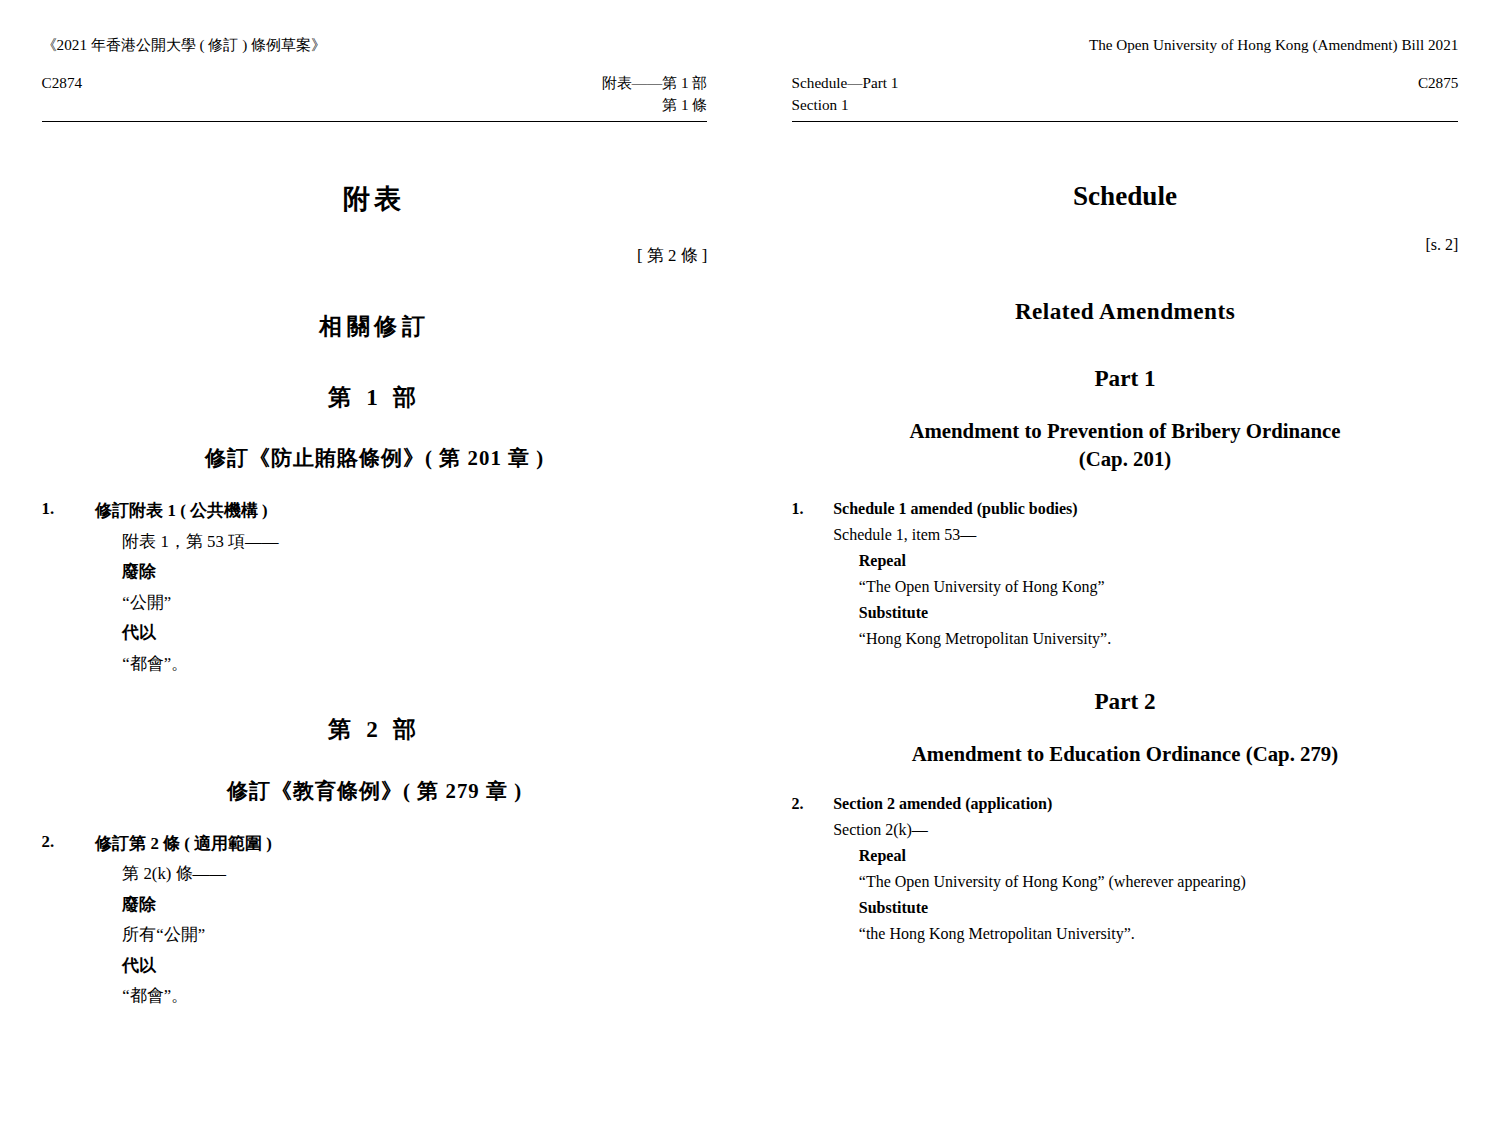《2021 年香港公開大學 ( 修訂 ) 條例草案》
C2874
附表——第 1 部
第 1 條
附表
[ 第 2 條 ]
相關修訂
第 1 部
修訂《防止賄賂條例》( 第 201 章 )
1.
修訂附表 1 ( 公共機構 )
附表 1，第 53 項——
廢除
“公開”
代以
“都會”。
第 2 部
修訂《教育條例》( 第 279 章 )
2.
修訂第 2 條 ( 適用範圍 )
第 2(k) 條——
廢除
所有“公開”
代以
“都會”。
The Open University of Hong Kong (Amendment) Bill 2021
Schedule—Part 1
Section 1
C2875
Schedule
[s. 2]
Related Amendments
Part 1
Amendment to Prevention of Bribery Ordinance
(Cap. 201)
1.
Schedule 1 amended (public bodies)
Schedule 1, item 53—
Repeal
“The Open University of Hong Kong”
Substitute
“Hong Kong Metropolitan University”.
Part 2
Amendment to Education Ordinance (Cap. 279)
2.
Section 2 amended (application)
Section 2(k)—
Repeal
“The Open University of Hong Kong” (wherever appearing)
Substitute
“the Hong Kong Metropolitan University”.